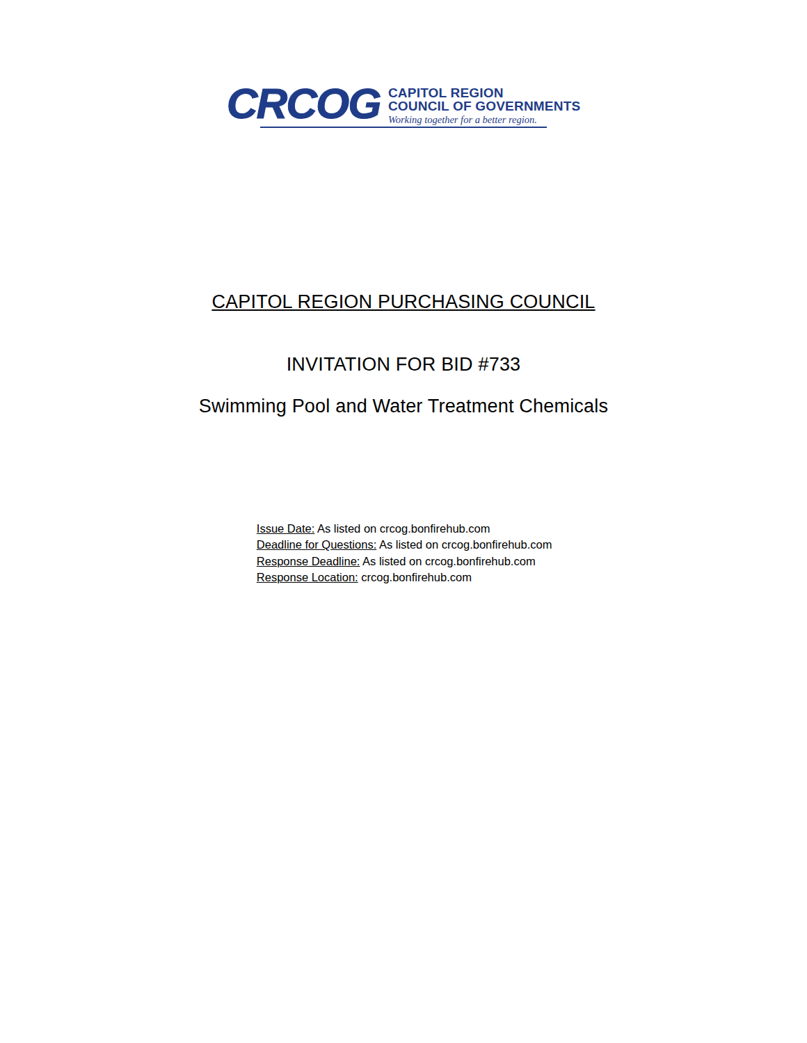CRCOG
CAPITOL REGION COUNCIL OF GOVERNMENTS Working together for a better region.
CAPITOL REGION PURCHASING COUNCIL
INVITATION FOR BID #733
Swimming Pool and Water Treatment Chemicals
Issue Date: As listed on crcog.bonfirehub.com
Deadline for Questions: As listed on crcog.bonfirehub.com
Response Deadline: As listed on crcog.bonfirehub.com
Response Location: crcog.bonfirehub.com